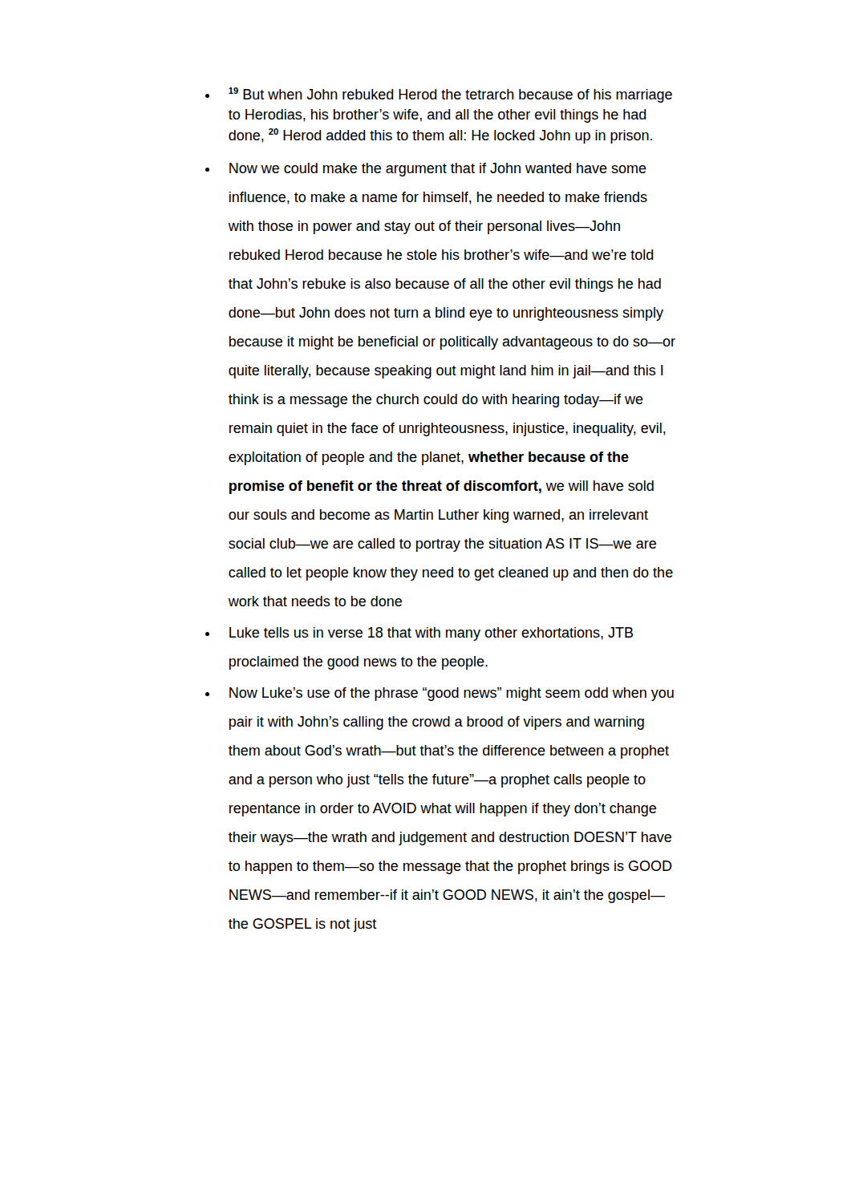19 But when John rebuked Herod the tetrarch because of his marriage to Herodias, his brother’s wife, and all the other evil things he had done, 20 Herod added this to them all: He locked John up in prison.
Now we could make the argument that if John wanted have some influence, to make a name for himself, he needed to make friends with those in power and stay out of their personal lives—John rebuked Herod because he stole his brother’s wife—and we’re told that John’s rebuke is also because of all the other evil things he had done—but John does not turn a blind eye to unrighteousness simply because it might be beneficial or politically advantageous to do so—or quite literally, because speaking out might land him in jail—and this I think is a message the church could do with hearing today—if we remain quiet in the face of unrighteousness, injustice, inequality, evil, exploitation of people and the planet, whether because of the promise of benefit or the threat of discomfort, we will have sold our souls and become as Martin Luther king warned, an irrelevant social club—we are called to portray the situation AS IT IS—we are called to let people know they need to get cleaned up and then do the work that needs to be done
Luke tells us in verse 18 that with many other exhortations, JTB proclaimed the good news to the people.
Now Luke’s use of the phrase “good news” might seem odd when you pair it with John’s calling the crowd a brood of vipers and warning them about God’s wrath—but that’s the difference between a prophet and a person who just “tells the future”—a prophet calls people to repentance in order to AVOID what will happen if they don’t change their ways—the wrath and judgement and destruction DOESN’T have to happen to them—so the message that the prophet brings is GOOD NEWS—and remember--if it ain’t GOOD NEWS, it ain’t the gospel—the GOSPEL is not just